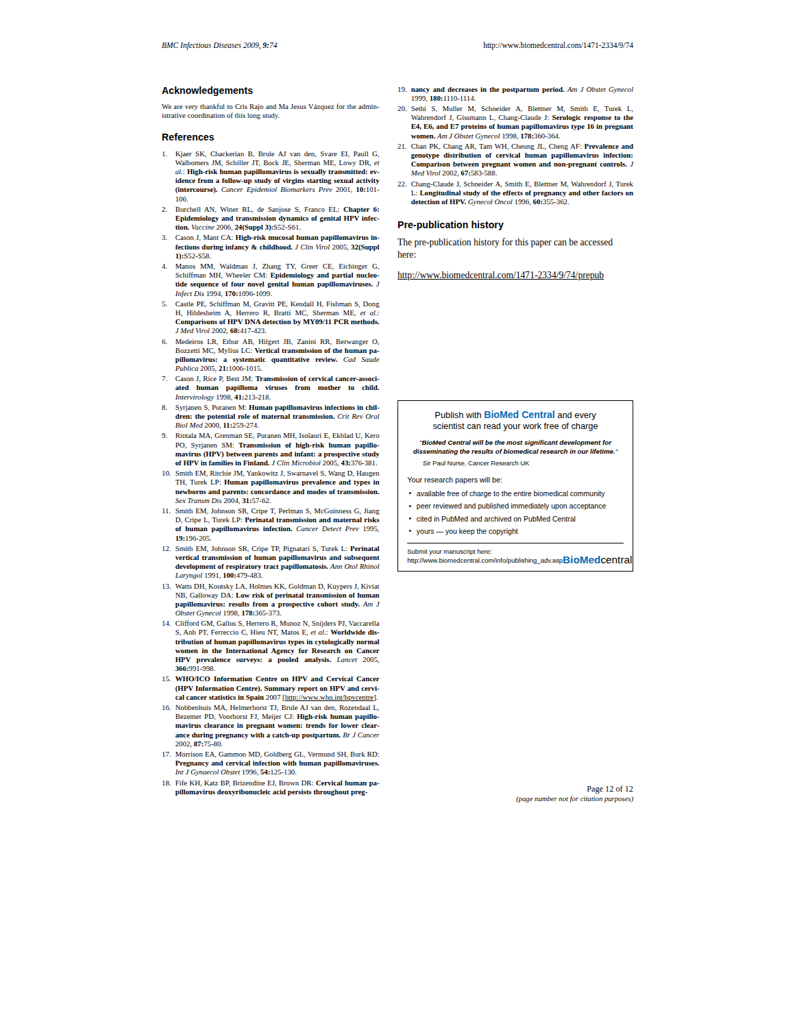BMC Infectious Diseases 2009, 9: 74
http://www.biomedcentral.com/1471-2334/9/74
Acknowledgements
We are very thankful to Cris Rajo and Ma Jesus Vázquez for the administrative coordination of this long study.
References
Kjaer SK, Chackerian B, Brule AJ van den, Svare EI, Paull G, Walbomers JM, Schiller JT, Bock JE, Sherman ME, Lowy DR, et al.: High-risk human papillomavirus is sexually transmitted: evidence from a follow-up study of virgins starting sexual activity (intercourse). Cancer Epidemiol Biomarkers Prev 2001, 10: 101-106.
Burchell AN, Winer RL, de Sanjose S, Franco EL: Chapter 6: Epidemiology and transmission dynamics of genital HPV infection. Vaccine 2006, 24(Suppl 3): S52-S61.
Cason J, Mant CA: High-risk mucosal human papillomavirus infections during infancy & childhood. J Clin Virol 2005, 32(Suppl 1): S52-S58.
Manos MM, Waldman J, Zhang TY, Greer CE, Eichinger G, Schiffman MH, Wheeler CM: Epidemiology and partial nucleotide sequence of four novel genital human papillomaviruses. J Infect Dis 1994, 170: 1096-1099.
Castle PE, Schiffman M, Gravitt PE, Kendall H, Fishman S, Dong H, Hildesheim A, Herrero R, Bratti MC, Sherman ME, et al.: Comparisons of HPV DNA detection by MY09/11 PCR methods. J Med Virol 2002, 68: 417-423.
Medeiros LR, Ethur AB, Hilgert JB, Zanini RR, Berwanger O, Bozzetti MC, Mylius LC: Vertical transmission of the human papillomavirus: a systematic quantitative review. Cad Saude Publica 2005, 21: 1006-1015.
Cason J, Rice P, Best JM: Transmission of cervical cancer-associated human papilloma viruses from mother to child. Intervirology 1998, 41: 213-218.
Syrjanen S, Puranen M: Human papillomavirus infections in children: the potential role of maternal transmission. Crit Rev Oral Biol Med 2000, 11: 259-274.
Rintala MA, Grenman SE, Puranen MH, Isolauri E, Ekblad U, Kero PO, Syrjanen SM: Transmission of high-risk human papillomavirus (HPV) between parents and infant: a prospective study of HPV in families in Finland. J Clin Microbiol 2005, 43: 376-381.
Smith EM, Ritchie JM, Yankowitz J, Swarnavel S, Wang D, Haugen TH, Turek LP: Human papillomavirus prevalence and types in newborns and parents: concordance and modes of transmission. Sex Transm Dis 2004, 31: 57-62.
Smith EM, Johnson SR, Cripe T, Perlman S, McGuinness G, Jiang D, Cripe L, Turek LP: Perinatal transmission and maternal risks of human papillomavirus infection. Cancer Detect Prev 1995, 19: 196-205.
Smith EM, Johnson SR, Cripe TP, Pignatari S, Turek L: Perinatal vertical transmission of human papillomavirus and subsequent development of respiratory tract papillomatosis. Ann Otol Rhinol Laryngol 1991, 100: 479-483.
Watts DH, Koutsky LA, Holmes KK, Goldman D, Kuypers J, Kiviat NB, Galloway DA: Low risk of perinatal transmission of human papillomavirus: results from a prospective cohort study. Am J Obstet Gynecol 1998, 178: 365-373.
Clifford GM, Gallus S, Herrero R, Munoz N, Snijders PJ, Vaccarella S, Anh PT, Ferreccio C, Hieu NT, Matos E, et al.: Worldwide distribution of human papillomavirus types in cytologically normal women in the International Agency for Research on Cancer HPV prevalence surveys: a pooled analysis. Lancet 2005, 366: 991-998.
WHO/ICO Information Centre on HPV and Cervical Cancer (HPV Information Centre). Summary report on HPV and cervical cancer statistics in Spain 2007 [http://www.who.int/hpvcentre].
Nobbenhuis MA, Helmerhorst TJ, Brule AJ van den, Rozendaal L, Bezemer PD, Voorhorst FJ, Meijer CJ: High-risk human papillomavirus clearance in pregnant women: trends for lower clearance during pregnancy with a catch-up postpartum. Br J Cancer 2002, 87: 75-80.
Morrison EA, Gammon MD, Goldberg GL, Vermund SH, Burk RD: Pregnancy and cervical infection with human papillomaviruses. Int J Gynaecol Obstet 1996, 54: 125-130.
Fife KH, Katz BP, Brizendine EJ, Brown DR: Cervical human papillomavirus deoxyribonucleic acid persists throughout preg-
nancy and decreases in the postpartum period. Am J Obstet Gynecol 1999, 180: 1110-1114.
Sethi S, Muller M, Schneider A, Blettner M, Smith E, Turek L, Wahrendorf J, Gissmann L, Chang-Claude J: Serologic response to the E4, E6, and E7 proteins of human papillomavirus type 16 in pregnant women. Am J Obstet Gynecol 1998, 178: 360-364.
Chan PK, Chang AR, Tam WH, Cheung JL, Cheng AF: Prevalence and genotype distribution of cervical human papillomavirus infection: Comparison between pregnant women and non-pregnant controls. J Med Virol 2002, 67: 583-588.
Chang-Claude J, Schneider A, Smith E, Blettner M, Wahrendorf J, Turek L: Longitudinal study of the effects of pregnancy and other factors on detection of HPV. Gynecol Oncol 1996, 60: 355-362.
Pre-publication history
The pre-publication history for this paper can be accessed here:
http://www.biomedcentral.com/1471-2334/9/74/prepub
Publish with BioMed Central and every
scientist can read your work free of charge
"BioMed Central will be the most significant development for disseminating the results of biomedical research in our lifetime."
Sir Paul Nurse, Cancer Research UK
Your research papers will be:
available free of charge to the entire biomedical community
peer reviewed and published immediately upon acceptance
cited in PubMed and archived on PubMed Central
yours — you keep the copyright
Submit your manuscript here:
http://www.biomedcentral.com/info/publishing_adv.asp
BioMed central
Page 12 of 12
(page number not for citation purposes)